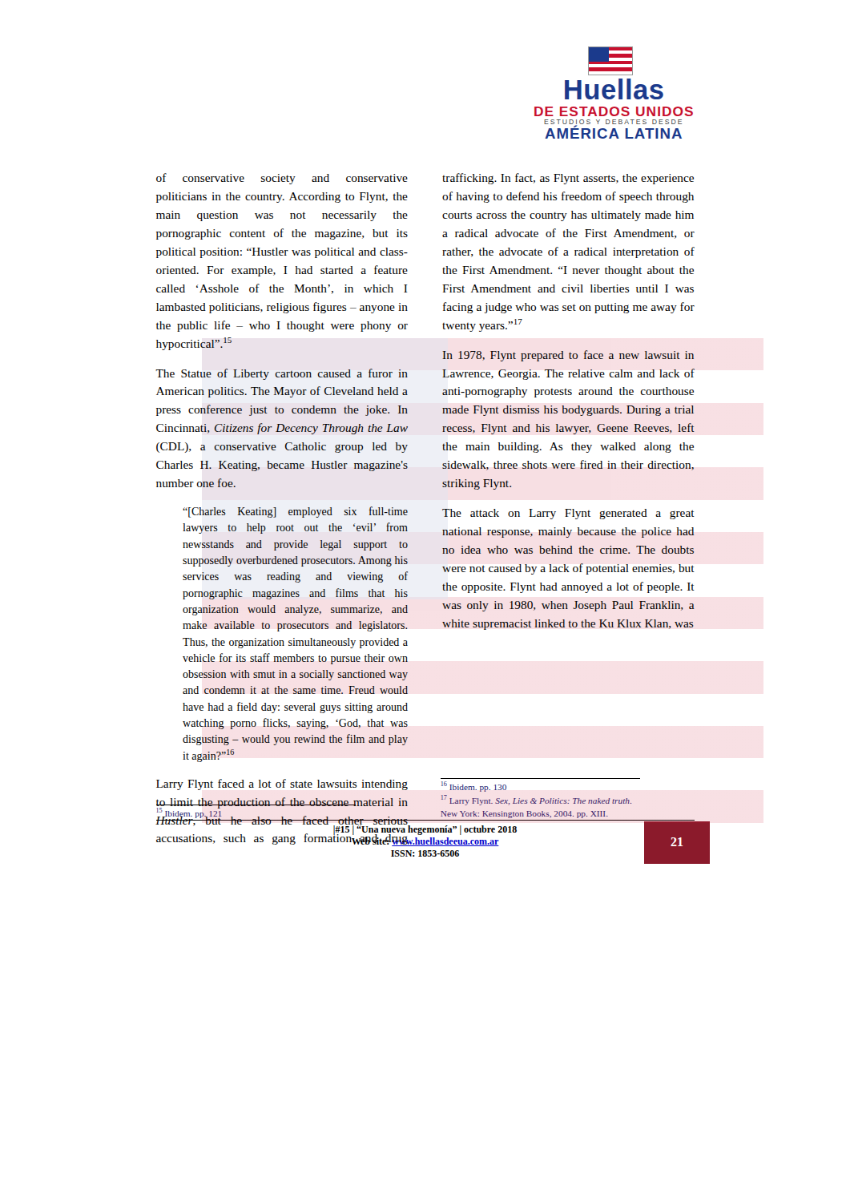Huellas DE ESTADOS UNIDOS ESTUDIOS Y DEBATES DESDE AMÉRICA LATINA
of conservative society and conservative politicians in the country. According to Flynt, the main question was not necessarily the pornographic content of the magazine, but its political position: “Hustler was political and class-oriented. For example, I had started a feature called ‘Asshole of the Month’, in which I lambasted politicians, religious figures – anyone in the public life – who I thought were phony or hypocritical”.15
The Statue of Liberty cartoon caused a furor in American politics. The Mayor of Cleveland held a press conference just to condemn the joke. In Cincinnati, Citizens for Decency Through the Law (CDL), a conservative Catholic group led by Charles H. Keating, became Hustler magazine's number one foe.
“[Charles Keating] employed six full-time lawyers to help root out the ‘evil’ from newsstands and provide legal support to supposedly overburdened prosecutors. Among his services was reading and viewing of pornographic magazines and films that his organization would analyze, summarize, and make available to prosecutors and legislators. Thus, the organization simultaneously provided a vehicle for its staff members to pursue their own obsession with smut in a socially sanctioned way and condemn it at the same time. Freud would have had a field day: several guys sitting around watching porno flicks, saying, ‘God, that was disgusting – would you rewind the film and play it again?”16
Larry Flynt faced a lot of state lawsuits intending to limit the production of the obscene material in Hustler, but he also he faced other serious accusations, such as gang formation and drug trafficking. In fact, as Flynt asserts, the experience of having to defend his freedom of speech through courts across the country has ultimately made him a radical advocate of the First Amendment, or rather, the advocate of a radical interpretation of the First Amendment. “I never thought about the First Amendment and civil liberties until I was facing a judge who was set on putting me away for twenty years.”17
In 1978, Flynt prepared to face a new lawsuit in Lawrence, Georgia. The relative calm and lack of anti-pornography protests around the courthouse made Flynt dismiss his bodyguards. During a trial recess, Flynt and his lawyer, Geene Reeves, left the main building. As they walked along the sidewalk, three shots were fired in their direction, striking Flynt.
The attack on Larry Flynt generated a great national response, mainly because the police had no idea who was behind the crime. The doubts were not caused by a lack of potential enemies, but the opposite. Flynt had annoyed a lot of people. It was only in 1980, when Joseph Paul Franklin, a white supremacist linked to the Ku Klux Klan, was
15 Ibidem. pp. 121
16 Ibidem. pp. 130
17 Larry Flynt. Sex, Lies & Politics: The naked truth. New York: Kensington Books, 2004. pp. XIII.
|#15 | “Una nueva hegemonía” | octubre 2018
Web site: www.huellasdeeua.com.ar
ISSN: 1853-6506
21